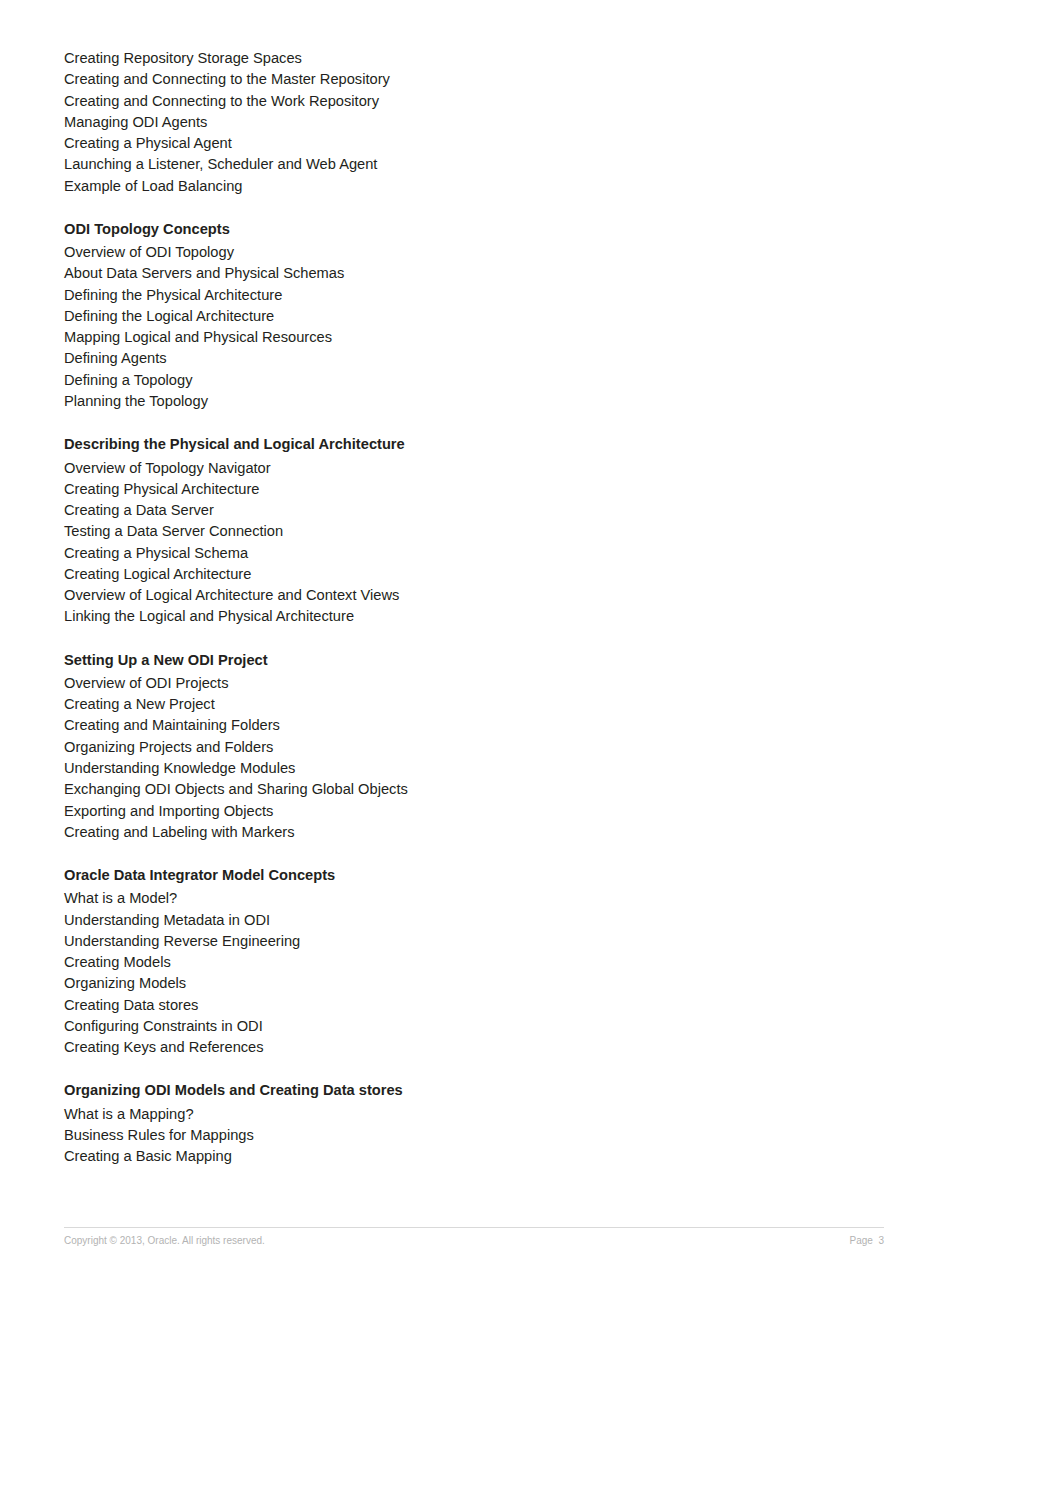Creating Repository Storage Spaces
Creating and Connecting to the Master Repository
Creating and Connecting to the Work Repository
Managing ODI Agents
Creating a Physical Agent
Launching a Listener, Scheduler and Web Agent
Example of Load Balancing
ODI Topology Concepts
Overview of ODI Topology
About Data Servers and Physical Schemas
Defining the Physical Architecture
Defining the Logical Architecture
Mapping Logical and Physical Resources
Defining Agents
Defining a Topology
Planning the Topology
Describing the Physical and Logical Architecture
Overview of Topology Navigator
Creating Physical Architecture
Creating a Data Server
Testing a Data Server Connection
Creating a Physical Schema
Creating Logical Architecture
Overview of Logical Architecture and Context Views
Linking the Logical and Physical Architecture
Setting Up a New ODI Project
Overview of ODI Projects
Creating a New Project
Creating and Maintaining Folders
Organizing Projects and Folders
Understanding Knowledge Modules
Exchanging ODI Objects and Sharing Global Objects
Exporting and Importing Objects
Creating and Labeling with Markers
Oracle Data Integrator Model Concepts
What is a Model?
Understanding Metadata in ODI
Understanding Reverse Engineering
Creating Models
Organizing Models
Creating Data stores
Configuring Constraints in ODI
Creating Keys and References
Organizing ODI Models and Creating Data stores
What is a Mapping?
Business Rules for Mappings
Creating a Basic Mapping
Copyright © 2013, Oracle. All rights reserved. Page 3